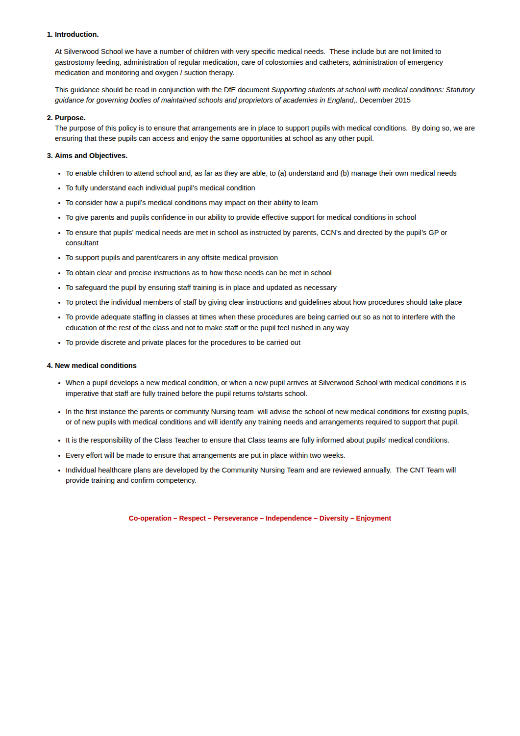Introduction.
At Silverwood School we have a number of children with very specific medical needs. These include but are not limited to gastrostomy feeding, administration of regular medication, care of colostomies and catheters, administration of emergency medication and monitoring and oxygen / suction therapy.
This guidance should be read in conjunction with the DfE document Supporting students at school with medical conditions: Statutory guidance for governing bodies of maintained schools and proprietors of academies in England,. December 2015
Purpose.
The purpose of this policy is to ensure that arrangements are in place to support pupils with medical conditions. By doing so, we are ensuring that these pupils can access and enjoy the same opportunities at school as any other pupil.
Aims and Objectives.
To enable children to attend school and, as far as they are able, to (a) understand and (b) manage their own medical needs
To fully understand each individual pupil’s medical condition
To consider how a pupil’s medical conditions may impact on their ability to learn
To give parents and pupils confidence in our ability to provide effective support for medical conditions in school
To ensure that pupils’ medical needs are met in school as instructed by parents, CCN’s and directed by the pupil’s GP or consultant
To support pupils and parent/carers in any offsite medical provision
To obtain clear and precise instructions as to how these needs can be met in school
To safeguard the pupil by ensuring staff training is in place and updated as necessary
To protect the individual members of staff by giving clear instructions and guidelines about how procedures should take place
To provide adequate staffing in classes at times when these procedures are being carried out so as not to interfere with the education of the rest of the class and not to make staff or the pupil feel rushed in any way
To provide discrete and private places for the procedures to be carried out
New medical conditions
When a pupil develops a new medical condition, or when a new pupil arrives at Silverwood School with medical conditions it is imperative that staff are fully trained before the pupil returns to/starts school.
In the first instance the parents or community Nursing team will advise the school of new medical conditions for existing pupils, or of new pupils with medical conditions and will identify any training needs and arrangements required to support that pupil.
It is the responsibility of the Class Teacher to ensure that Class teams are fully informed about pupils’ medical conditions.
Every effort will be made to ensure that arrangements are put in place within two weeks.
Individual healthcare plans are developed by the Community Nursing Team and are reviewed annually. The CNT Team will provide training and confirm competency.
Co-operation – Respect – Perseverance – Independence – Diversity – Enjoyment